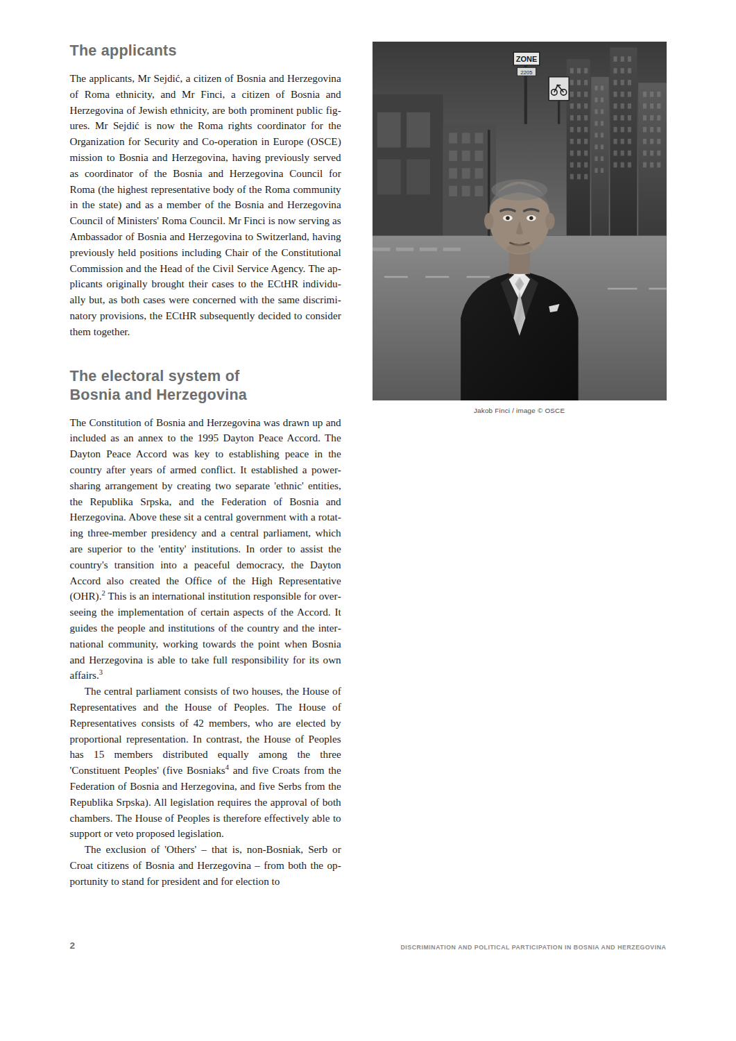The applicants
The applicants, Mr Sejdić, a citizen of Bosnia and Herzegovina of Roma ethnicity, and Mr Finci, a citizen of Bosnia and Herzegovina of Jewish ethnicity, are both prominent public figures. Mr Sejdić is now the Roma rights coordinator for the Organization for Security and Co-operation in Europe (OSCE) mission to Bosnia and Herzegovina, having previously served as coordinator of the Bosnia and Herzegovina Council for Roma (the highest representative body of the Roma community in the state) and as a member of the Bosnia and Herzegovina Council of Ministers' Roma Council. Mr Finci is now serving as Ambassador of Bosnia and Herzegovina to Switzerland, having previously held positions including Chair of the Constitutional Commission and the Head of the Civil Service Agency. The applicants originally brought their cases to the ECtHR individually but, as both cases were concerned with the same discriminatory provisions, the ECtHR subsequently decided to consider them together.
The electoral system of
Bosnia and Herzegovina
The Constitution of Bosnia and Herzegovina was drawn up and included as an annex to the 1995 Dayton Peace Accord. The Dayton Peace Accord was key to establishing peace in the country after years of armed conflict. It established a power-sharing arrangement by creating two separate 'ethnic' entities, the Republika Srpska, and the Federation of Bosnia and Herzegovina. Above these sit a central government with a rotating three-member presidency and a central parliament, which are superior to the 'entity' institutions. In order to assist the country's transition into a peaceful democracy, the Dayton Accord also created the Office of the High Representative (OHR).2 This is an international institution responsible for overseeing the implementation of certain aspects of the Accord. It guides the people and institutions of the country and the international community, working towards the point when Bosnia and Herzegovina is able to take full responsibility for its own affairs.3
The central parliament consists of two houses, the House of Representatives and the House of Peoples. The House of Representatives consists of 42 members, who are elected by proportional representation. In contrast, the House of Peoples has 15 members distributed equally among the three 'Constituent Peoples' (five Bosniaks4 and five Croats from the Federation of Bosnia and Herzegovina, and five Serbs from the Republika Srpska). All legislation requires the approval of both chambers. The House of Peoples is therefore effectively able to support or veto proposed legislation.
The exclusion of 'Others' – that is, non-Bosniak, Serb or Croat citizens of Bosnia and Herzegovina – from both the opportunity to stand for president and for election to
ZONE 2205
Jakob Finci / image © OSCE
2
Discrimination and political participation in Bosnia and Herzegovina